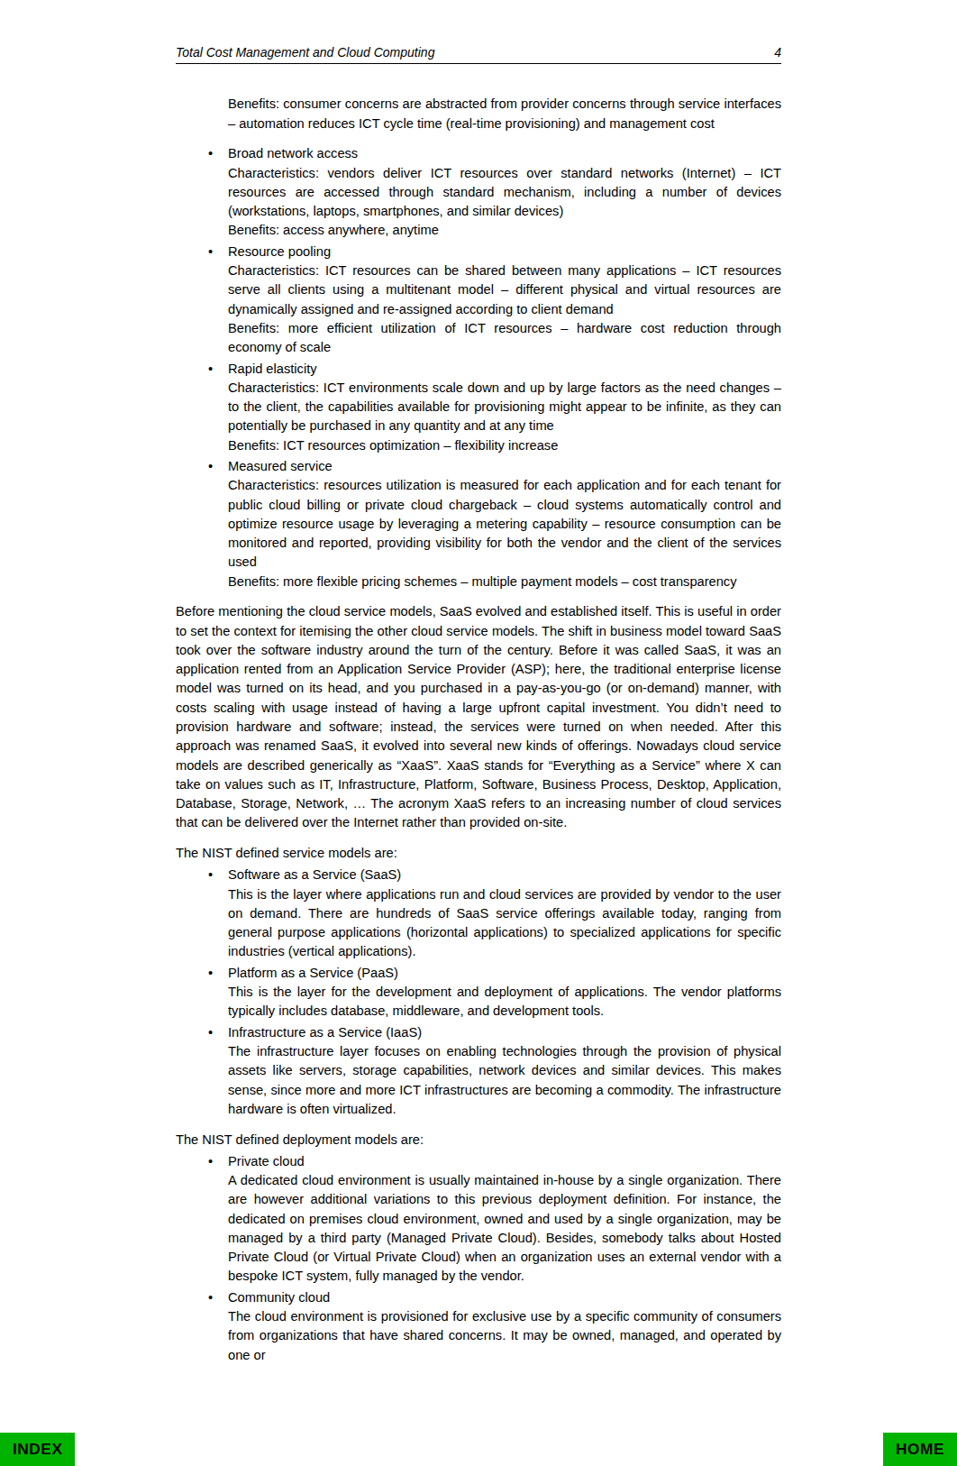Total Cost Management and Cloud Computing 4
Benefits: consumer concerns are abstracted from provider concerns through service interfaces – automation reduces ICT cycle time (real-time provisioning) and management cost
Broad network access Characteristics: vendors deliver ICT resources over standard networks (Internet) – ICT resources are accessed through standard mechanism, including a number of devices (workstations, laptops, smartphones, and similar devices) Benefits: access anywhere, anytime
Resource pooling Characteristics: ICT resources can be shared between many applications – ICT resources serve all clients using a multitenant model – different physical and virtual resources are dynamically assigned and re-assigned according to client demand Benefits: more efficient utilization of ICT resources – hardware cost reduction through economy of scale
Rapid elasticity Characteristics: ICT environments scale down and up by large factors as the need changes – to the client, the capabilities available for provisioning might appear to be infinite, as they can potentially be purchased in any quantity and at any time Benefits: ICT resources optimization – flexibility increase
Measured service Characteristics: resources utilization is measured for each application and for each tenant for public cloud billing or private cloud chargeback – cloud systems automatically control and optimize resource usage by leveraging a metering capability – resource consumption can be monitored and reported, providing visibility for both the vendor and the client of the services used Benefits: more flexible pricing schemes – multiple payment models – cost transparency
Before mentioning the cloud service models, SaaS evolved and established itself. This is useful in order to set the context for itemising the other cloud service models. The shift in business model toward SaaS took over the software industry around the turn of the century. Before it was called SaaS, it was an application rented from an Application Service Provider (ASP); here, the traditional enterprise license model was turned on its head, and you purchased in a pay-as-you-go (or on-demand) manner, with costs scaling with usage instead of having a large upfront capital investment. You didn’t need to provision hardware and software; instead, the services were turned on when needed. After this approach was renamed SaaS, it evolved into several new kinds of offerings. Nowadays cloud service models are described generically as “XaaS”. XaaS stands for “Everything as a Service” where X can take on values such as IT, Infrastructure, Platform, Software, Business Process, Desktop, Application, Database, Storage, Network, … The acronym XaaS refers to an increasing number of cloud services that can be delivered over the Internet rather than provided on-site.
The NIST defined service models are:
Software as a Service (SaaS) This is the layer where applications run and cloud services are provided by vendor to the user on demand. There are hundreds of SaaS service offerings available today, ranging from general purpose applications (horizontal applications) to specialized applications for specific industries (vertical applications).
Platform as a Service (PaaS) This is the layer for the development and deployment of applications. The vendor platforms typically includes database, middleware, and development tools.
Infrastructure as a Service (IaaS) The infrastructure layer focuses on enabling technologies through the provision of physical assets like servers, storage capabilities, network devices and similar devices. This makes sense, since more and more ICT infrastructures are becoming a commodity. The infrastructure hardware is often virtualized.
The NIST defined deployment models are:
Private cloud A dedicated cloud environment is usually maintained in-house by a single organization. There are however additional variations to this previous deployment definition. For instance, the dedicated on premises cloud environment, owned and used by a single organization, may be managed by a third party (Managed Private Cloud). Besides, somebody talks about Hosted Private Cloud (or Virtual Private Cloud) when an organization uses an external vendor with a bespoke ICT system, fully managed by the vendor.
Community cloud The cloud environment is provisioned for exclusive use by a specific community of consumers from organizations that have shared concerns. It may be owned, managed, and operated by one or
INDEX
HOME